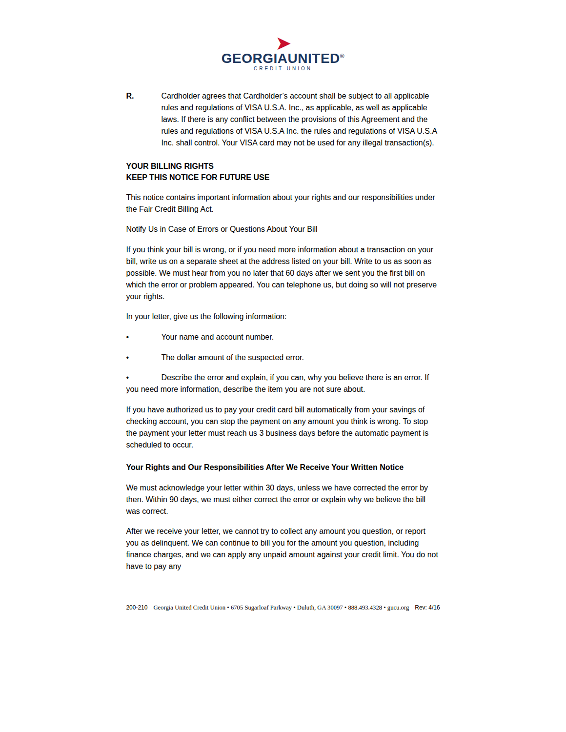➤
GEORGIAUNITED®
CREDIT UNION
R.
Cardholder agrees that Cardholder’s account shall be subject to all applicable rules and regulations of VISA U.S.A. Inc., as applicable, as well as applicable laws. If there is any conflict between the provisions of this Agreement and the rules and regulations of VISA U.S.A Inc. the rules and regulations of VISA U.S.A Inc. shall control. Your VISA card may not be used for any illegal transaction(s).
YOUR BILLING RIGHTS KEEP THIS NOTICE FOR FUTURE USE
This notice contains important information about your rights and our responsibilities under the Fair Credit Billing Act.
Notify Us in Case of Errors or Questions About Your Bill
If you think your bill is wrong, or if you need more information about a transaction on your bill, write us on a separate sheet at the address listed on your bill. Write to us as soon as possible. We must hear from you no later that 60 days after we sent you the first bill on which the error or problem appeared. You can telephone us, but doing so will not preserve your rights.
In your letter, give us the following information:
• Your name and account number.
• The dollar amount of the suspected error.
•Describe the error and explain, if you can, why you believe there is an error. If you need more information, describe the item you are not sure about.
If you have authorized us to pay your credit card bill automatically from your savings of checking account, you can stop the payment on any amount you think is wrong. To stop the payment your letter must reach us 3 business days before the automatic payment is scheduled to occur.
Your Rights and Our Responsibilities After We Receive Your Written Notice
We must acknowledge your letter within 30 days, unless we have corrected the error by then. Within 90 days, we must either correct the error or explain why we believe the bill was correct.
After we receive your letter, we cannot try to collect any amount you question, or report you as delinquent. We can continue to bill you for the amount you question, including finance charges, and we can apply any unpaid amount against your credit limit. You do not have to pay any
200-210
Georgia United Credit Union • 6705 Sugarloaf Parkway • Duluth, GA 30097 • 888.493.4328 • gucu.org
Rev: 4/16